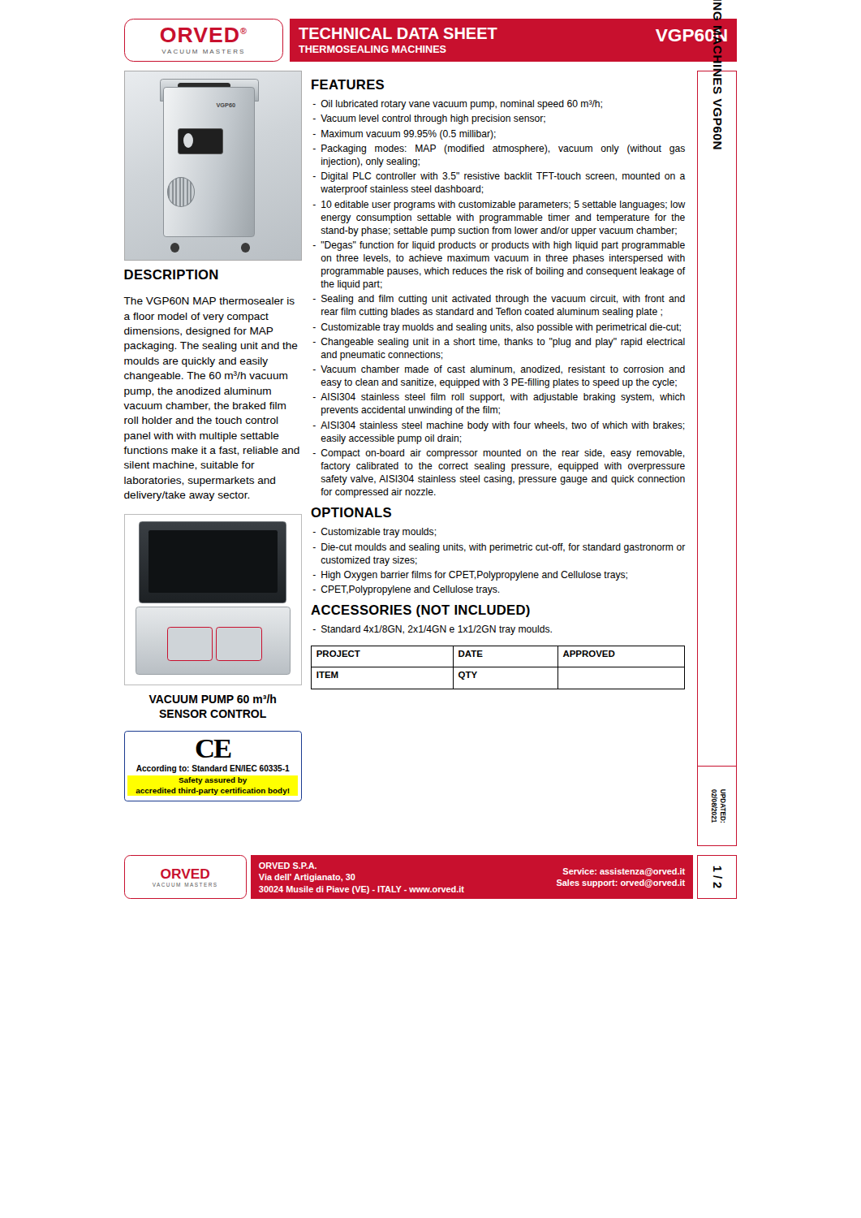ORVED®
VACUUM MASTERS
TECHNICAL DATA SHEET
THERMOSEALING MACHINES
VGP60N
VGP60
DESCRIPTION
The VGP60N MAP thermosealer is a floor model of very compact dimensions, designed for MAP packaging. The sealing unit and the moulds are quickly and easily changeable. The 60 m³/h vacuum pump, the anodized aluminum vacuum chamber, the braked film roll holder and the touch control panel with with multiple settable functions make it a fast, reliable and silent machine, suitable for laboratories, supermarkets and delivery/take away sector.
VACUUM PUMP 60 m³/h
SENSOR CONTROL
CE
According to: Standard EN/IEC 60335-1
Safety assured by
accredited third-party certification body!
FEATURES
Oil lubricated rotary vane vacuum pump, nominal speed 60 m³/h;
Vacuum level control through high precision sensor;
Maximum vacuum 99.95% (0.5 millibar);
Packaging modes: MAP (modified atmosphere), vacuum only (without gas injection), only sealing;
Digital PLC controller with 3.5" resistive backlit TFT-touch screen, mounted on a waterproof stainless steel dashboard;
10 editable user programs with customizable parameters; 5 settable languages; low energy consumption settable with programmable timer and temperature for the stand-by phase; settable pump suction from lower and/or upper vacuum chamber;
"Degas" function for liquid products or products with high liquid part programmable on three levels, to achieve maximum vacuum in three phases interspersed with programmable pauses, which reduces the risk of boiling and consequent leakage of the liquid part;
Sealing and film cutting unit activated through the vacuum circuit, with front and rear film cutting blades as standard and Teflon coated aluminum sealing plate ;
Customizable tray muolds and sealing units, also possible with perimetrical die-cut;
Changeable sealing unit in a short time, thanks to "plug and play" rapid electrical and pneumatic connections;
Vacuum chamber made of cast aluminum, anodized, resistant to corrosion and easy to clean and sanitize, equipped with 3 PE-filling plates to speed up the cycle;
AISI304 stainless steel film roll support, with adjustable braking system, which prevents accidental unwinding of the film;
AISI304 stainless steel machine body with four wheels, two of which with brakes; easily accessible pump oil drain;
Compact on-board air compressor mounted on the rear side, easy removable, factory calibrated to the correct sealing pressure, equipped with overpressure safety valve, AISI304 stainless steel casing, pressure gauge and quick connection for compressed air nozzle.
OPTIONALS
Customizable tray moulds;
Die-cut moulds and sealing units, with perimetric cut-off, for standard gastronorm or customized tray sizes;
High Oxygen barrier films for CPET,Polypropylene and Cellulose trays;
CPET,Polypropylene and Cellulose trays.
ACCESSORIES (NOT INCLUDED)
Standard 4x1/8GN, 2x1/4GN e 1x1/2GN tray moulds.
| PROJECT | DATE | APPROVED |
| ITEM | QTY | |
THERMOSEALING MACHINES VGP60N
UPDATED:
02/08/2021
ORVED
VACUUM MASTERS
ORVED S.P.A.
Via dell' Artigianato, 30
30024 Musile di Piave (VE) - ITALY - www.orved.it
Service: assistenza@orved.it
Sales support: orved@orved.it
1 / 2